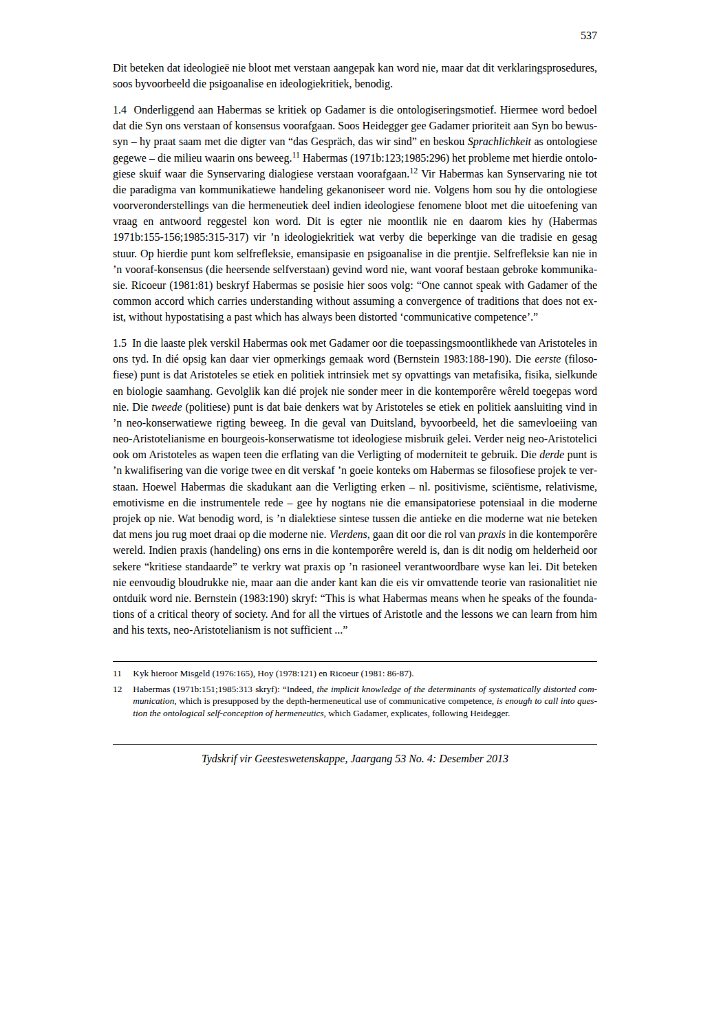537
Dit beteken dat ideologieë nie bloot met verstaan aangepak kan word nie, maar dat dit verklaringsprosedures, soos byvoorbeeld die psigoanalise en ideologiekritiek, benodig.
1.4 Onderliggend aan Habermas se kritiek op Gadamer is die ontologiseringsmotief. Hiermee word bedoel dat die Syn ons verstaan of konsensus voorafgaan. Soos Heidegger gee Gadamer prioriteit aan Syn bo bewussyn – hy praat saam met die digter van “das Gespräch, das wir sind” en beskou Sprachlichkeit as ontologiese gegewe – die milieu waarin ons beweeg.11 Habermas (1971b:123;1985:296) het probleme met hierdie ontologiese skuif waar die Synservaring dialogiese verstaan voorafgaan.12 Vir Habermas kan Synservaring nie tot die paradigma van kommunikatiewe handeling gekanoniseer word nie. Volgens hom sou hy die ontologiese voorveronderstellings van die hermeneutiek deel indien ideologiese fenomene bloot met die uitoefening van vraag en antwoord reggestel kon word. Dit is egter nie moontlik nie en daarom kies hy (Habermas 1971b:155-156;1985:315-317) vir ’n ideologiekritiek wat verby die beperkinge van die tradisie en gesag stuur. Op hierdie punt kom selfrefleksie, emansipasie en psigoanalise in die prentjie. Selfrefleksie kan nie in ’n vooraf-konsensus (die heersende selfverstaan) gevind word nie, want vooraf bestaan gebroke kommunikasie. Ricoeur (1981:81) beskryf Habermas se posisie hier soos volg: “One cannot speak with Gadamer of the common accord which carries understanding without assuming a convergence of traditions that does not exist, without hypostatising a past which has always been distorted ‘communicative competence’.”
1.5 In die laaste plek verskil Habermas ook met Gadamer oor die toepassingsmoontlikhede van Aristoteles in ons tyd. In dié opsig kan daar vier opmerkings gemaak word (Bernstein 1983:188-190). Die eerste (filosofiese) punt is dat Aristoteles se etiek en politiek intrinsiek met sy opvattings van metafisika, fisika, sielkunde en biologie saamhang. Gevolglik kan dié projek nie sonder meer in die kontemporêre wêreld toegepas word nie. Die tweede (politiese) punt is dat baie denkers wat by Aristoteles se etiek en politiek aansluiting vind in ’n neo-konserwatiewe rigting beweeg. In die geval van Duitsland, byvoorbeeld, het die samevloeiing van neo-Aristotelianisme en bourgeois-konserwatisme tot ideologiese misbruik gelei. Verder neig neo-Aristotelici ook om Aristoteles as wapen teen die erflating van die Verligting of moderniteit te gebruik. Die derde punt is ’n kwalifisering van die vorige twee en dit verskaf ’n goeie konteks om Habermas se filosofiese projek te verstaan. Hoewel Habermas die skadukant aan die Verligting erken – nl. positivisme, sciëntisme, relativisme, emotivisme en die instrumentele rede – gee hy nogtans nie die emansipatoriese potensiaal in die moderne projek op nie. Wat benodig word, is ’n dialektiese sintese tussen die antieke en die moderne wat nie beteken dat mens jou rug moet draai op die moderne nie. Vierdens, gaan dit oor die rol van praxis in die kontemporêre wereld. Indien praxis (handeling) ons erns in die kontemporêre wereld is, dan is dit nodig om helderheid oor sekere “kritiese standaarde” te verkry wat praxis op ’n rasioneel verantwoordbare wyse kan lei. Dit beteken nie eenvoudig bloudrukke nie, maar aan die ander kant kan die eis vir omvattende teorie van rasionalitiet nie ontduik word nie. Bernstein (1983:190) skryf: “This is what Habermas means when he speaks of the foundations of a critical theory of society. And for all the virtues of Aristotle and the lessons we can learn from him and his texts, neo-Aristotelianism is not sufficient ...”
11 Kyk hieroor Misgeld (1976:165), Hoy (1978:121) en Ricoeur (1981: 86-87).
12 Habermas (1971b:151;1985:313 skryf): “Indeed, the implicit knowledge of the determinants of systematically distorted communication, which is presupposed by the depth-hermeneutical use of communicative competence, is enough to call into question the ontological self-conception of hermeneutics, which Gadamer, explicates, following Heidegger.
Tydskrif vir Geesteswetenskappe, Jaargang 53 No. 4: Desember 2013